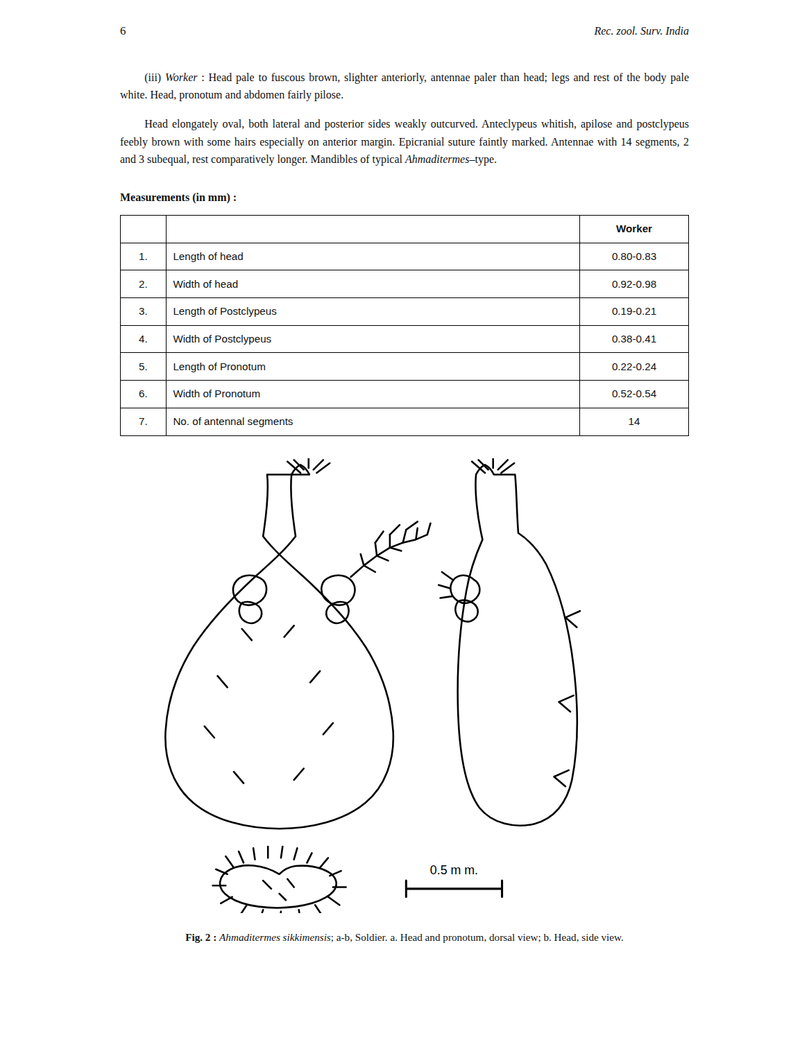6
Rec. zool. Surv. India
(iii) Worker : Head pale to fuscous brown, slighter anteriorly, antennae paler than head; legs and rest of the body pale white. Head, pronotum and abdomen fairly pilose.
Head elongately oval, both lateral and posterior sides weakly outcurved. Anteclypeus whitish, apilose and postclypeus feebly brown with some hairs especially on anterior margin. Epicranial suture faintly marked. Antennae with 14 segments, 2 and 3 subequal, rest comparatively longer. Mandibles of typical Ahmaditermes–type.
Measurements (in mm) :
| | | Worker |
| --- | --- | --- |
| 1. | Length of head | 0.80-0.83 |
| 2. | Width of head | 0.92-0.98 |
| 3. | Length of Postclypeus | 0.19-0.21 |
| 4. | Width of Postclypeus | 0.38-0.41 |
| 5. | Length of Pronotum | 0.22-0.24 |
| 6. | Width of Pronotum | 0.52-0.54 |
| 7. | No. of antennal segments | 14 |
Line drawings of the soldier of Ahmaditermes sikkimensis Two outline drawings: at left, the head and pronotum of a soldier in dorsal view, pear-shaped with a long nasus, paired antennal bases and scattered setae; at right, the head in side view showing the nasus and mandible; below left, a small oval pronotum outline with marginal setae; below right, a scale bar labelled 0.5 mm. 0.5 m m.
Fig. 2 : Ahmaditermes sikkimensis; a-b, Soldier. a. Head and pronotum, dorsal view; b. Head, side view.